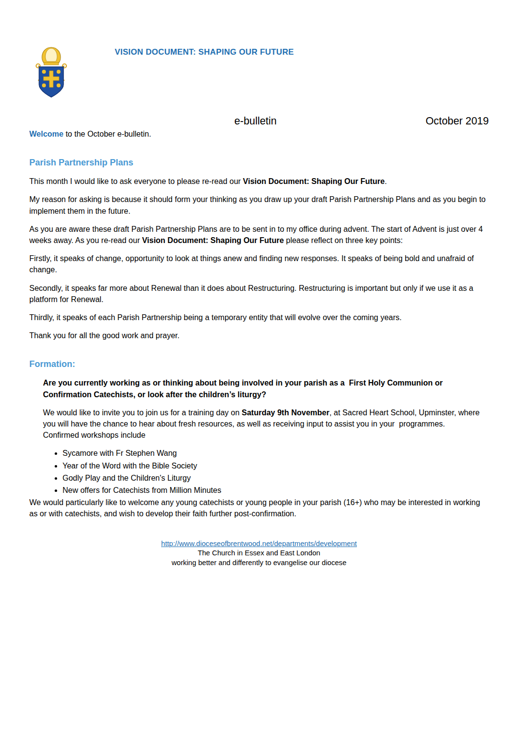Vision Document: Shaping Our Future
e-bulletin October 2019
Welcome to the October e-bulletin.
Parish Partnership Plans
This month I would like to ask everyone to please re-read our Vision Document: Shaping Our Future.
My reason for asking is because it should form your thinking as you draw up your draft Parish Partnership Plans and as you begin to implement them in the future.
As you are aware these draft Parish Partnership Plans are to be sent in to my office during advent. The start of Advent is just over 4 weeks away. As you re-read our Vision Document: Shaping Our Future please reflect on three key points:
Firstly, it speaks of change, opportunity to look at things anew and finding new responses. It speaks of being bold and unafraid of change.
Secondly, it speaks far more about Renewal than it does about Restructuring. Restructuring is important but only if we use it as a platform for Renewal.
Thirdly, it speaks of each Parish Partnership being a temporary entity that will evolve over the coming years.
Thank you for all the good work and prayer.
Formation:
Are you currently working as or thinking about being involved in your parish as a First Holy Communion or Confirmation Catechists, or look after the children’s liturgy?
We would like to invite you to join us for a training day on Saturday 9th November, at Sacred Heart School, Upminster, where you will have the chance to hear about fresh resources, as well as receiving input to assist you in your programmes.
Confirmed workshops include
Sycamore with Fr Stephen Wang
Year of the Word with the Bible Society
Godly Play and the Children's Liturgy
New offers for Catechists from Million Minutes
We would particularly like to welcome any young catechists or young people in your parish (16+) who may be interested in working as or with catechists, and wish to develop their faith further post-confirmation.
http://www.dioceseofbrentwood.net/departments/development
The Church in Essex and East London
working better and differently to evangelise our diocese